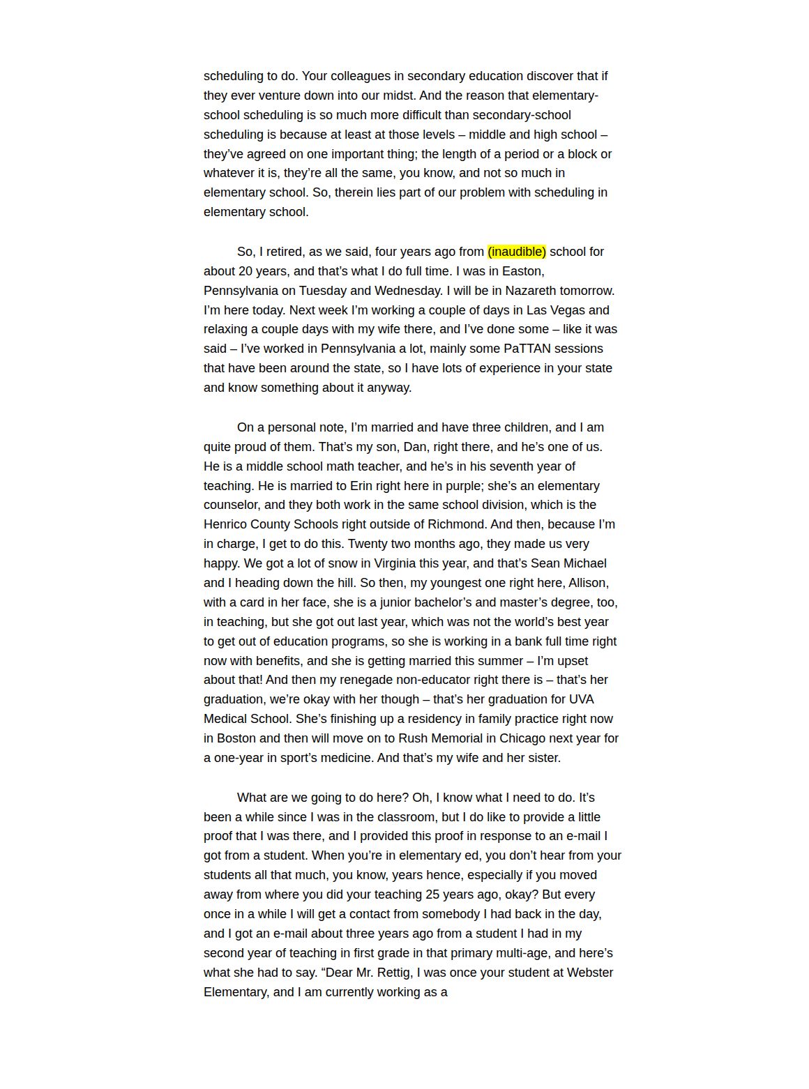scheduling to do. Your colleagues in secondary education discover that if they ever venture down into our midst. And the reason that elementary-school scheduling is so much more difficult than secondary-school scheduling is because at least at those levels – middle and high school – they’ve agreed on one important thing; the length of a period or a block or whatever it is, they’re all the same, you know, and not so much in elementary school. So, therein lies part of our problem with scheduling in elementary school.
So, I retired, as we said, four years ago from (inaudible) school for about 20 years, and that’s what I do full time. I was in Easton, Pennsylvania on Tuesday and Wednesday. I will be in Nazareth tomorrow. I’m here today. Next week I’m working a couple of days in Las Vegas and relaxing a couple days with my wife there, and I’ve done some – like it was said – I’ve worked in Pennsylvania a lot, mainly some PaTTAN sessions that have been around the state, so I have lots of experience in your state and know something about it anyway.
On a personal note, I’m married and have three children, and I am quite proud of them. That’s my son, Dan, right there, and he’s one of us. He is a middle school math teacher, and he’s in his seventh year of teaching. He is married to Erin right here in purple; she’s an elementary counselor, and they both work in the same school division, which is the Henrico County Schools right outside of Richmond. And then, because I’m in charge, I get to do this. Twenty two months ago, they made us very happy. We got a lot of snow in Virginia this year, and that’s Sean Michael and I heading down the hill. So then, my youngest one right here, Allison, with a card in her face, she is a junior bachelor’s and master’s degree, too, in teaching, but she got out last year, which was not the world’s best year to get out of education programs, so she is working in a bank full time right now with benefits, and she is getting married this summer – I’m upset about that! And then my renegade non-educator right there is – that’s her graduation, we’re okay with her though – that’s her graduation for UVA Medical School. She’s finishing up a residency in family practice right now in Boston and then will move on to Rush Memorial in Chicago next year for a one-year in sport’s medicine. And that’s my wife and her sister.
What are we going to do here? Oh, I know what I need to do. It’s been a while since I was in the classroom, but I do like to provide a little proof that I was there, and I provided this proof in response to an e-mail I got from a student. When you’re in elementary ed, you don’t hear from your students all that much, you know, years hence, especially if you moved away from where you did your teaching 25 years ago, okay? But every once in a while I will get a contact from somebody I had back in the day, and I got an e-mail about three years ago from a student I had in my second year of teaching in first grade in that primary multi-age, and here’s what she had to say. “Dear Mr. Rettig, I was once your student at Webster Elementary, and I am currently working as a